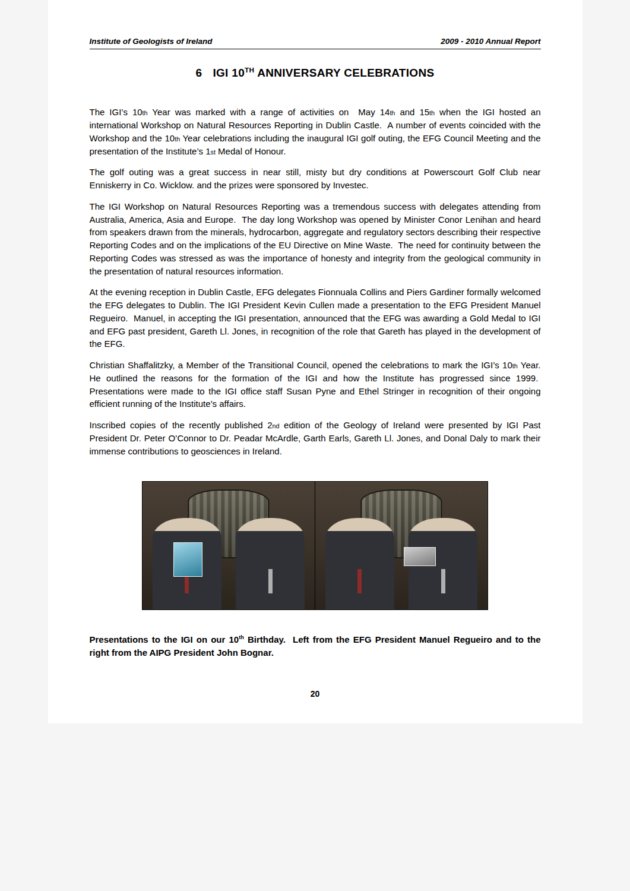Institute of Geologists of Ireland 2009 - 2010 Annual Report
6 IGI 10TH ANNIVERSARY CELEBRATIONS
The IGI’s 10th Year was marked with a range of activities on May 14th and 15th when the IGI hosted an international Workshop on Natural Resources Reporting in Dublin Castle. A number of events coincided with the Workshop and the 10th Year celebrations including the inaugural IGI golf outing, the EFG Council Meeting and the presentation of the Institute’s 1st Medal of Honour.
The golf outing was a great success in near still, misty but dry conditions at Powerscourt Golf Club near Enniskerry in Co. Wicklow. and the prizes were sponsored by Investec.
The IGI Workshop on Natural Resources Reporting was a tremendous success with delegates attending from Australia, America, Asia and Europe. The day long Workshop was opened by Minister Conor Lenihan and heard from speakers drawn from the minerals, hydrocarbon, aggregate and regulatory sectors describing their respective Reporting Codes and on the implications of the EU Directive on Mine Waste. The need for continuity between the Reporting Codes was stressed as was the importance of honesty and integrity from the geological community in the presentation of natural resources information.
At the evening reception in Dublin Castle, EFG delegates Fionnuala Collins and Piers Gardiner formally welcomed the EFG delegates to Dublin. The IGI President Kevin Cullen made a presentation to the EFG President Manuel Regueiro. Manuel, in accepting the IGI presentation, announced that the EFG was awarding a Gold Medal to IGI and EFG past president, Gareth Ll. Jones, in recognition of the role that Gareth has played in the development of the EFG.
Christian Shaffalitzky, a Member of the Transitional Council, opened the celebrations to mark the IGI’s 10th Year. He outlined the reasons for the formation of the IGI and how the Institute has progressed since 1999. Presentations were made to the IGI office staff Susan Pyne and Ethel Stringer in recognition of their ongoing efficient running of the Institute’s affairs.
Inscribed copies of the recently published 2nd edition of the Geology of Ireland were presented by IGI Past President Dr. Peter O’Connor to Dr. Peadar McArdle, Garth Earls, Gareth Ll. Jones, and Donal Daly to mark their immense contributions to geosciences in Ireland.
Presentations to the IGI on our 10th Birthday. Left from the EFG President Manuel Regueiro and to the right from the AIPG President John Bognar.
20